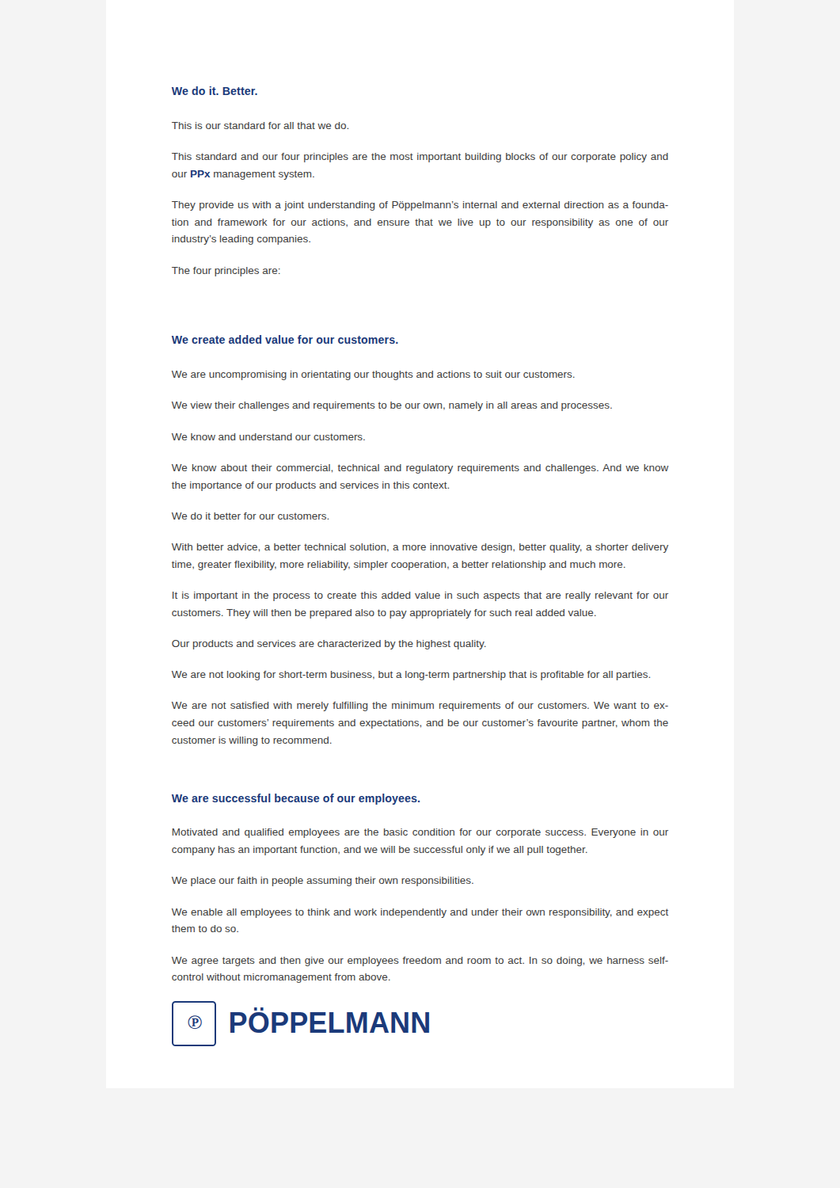We do it. Better.
This is our standard for all that we do.
This standard and our four principles are the most important building blocks of our corporate policy and our PPx management system.
They provide us with a joint understanding of Pöppelmann’s internal and external direction as a foundation and framework for our actions, and ensure that we live up to our responsibility as one of our industry’s leading companies.
The four principles are:
We create added value for our customers.
We are uncompromising in orientating our thoughts and actions to suit our customers.
We view their challenges and requirements to be our own, namely in all areas and processes.
We know and understand our customers.
We know about their commercial, technical and regulatory requirements and challenges. And we know the importance of our products and services in this context.
We do it better for our customers.
With better advice, a better technical solution, a more innovative design, better quality, a shorter delivery time, greater flexibility, more reliability, simpler cooperation, a better relationship and much more.
It is important in the process to create this added value in such aspects that are really relevant for our customers. They will then be prepared also to pay appropriately for such real added value.
Our products and services are characterized by the highest quality.
We are not looking for short-term business, but a long-term partnership that is profitable for all parties.
We are not satisfied with merely fulfilling the minimum requirements of our customers. We want to exceed our customers’ requirements and expectations, and be our customer’s favourite partner, whom the customer is willing to recommend.
We are successful because of our employees.
Motivated and qualified employees are the basic condition for our corporate success. Everyone in our company has an important function, and we will be successful only if we all pull together.
We place our faith in people assuming their own responsibilities.
We enable all employees to think and work independently and under their own responsibility, and expect them to do so.
We agree targets and then give our employees freedom and room to act. In so doing, we harness self-control without micromanagement from above.
℗
PÖPPELMANN